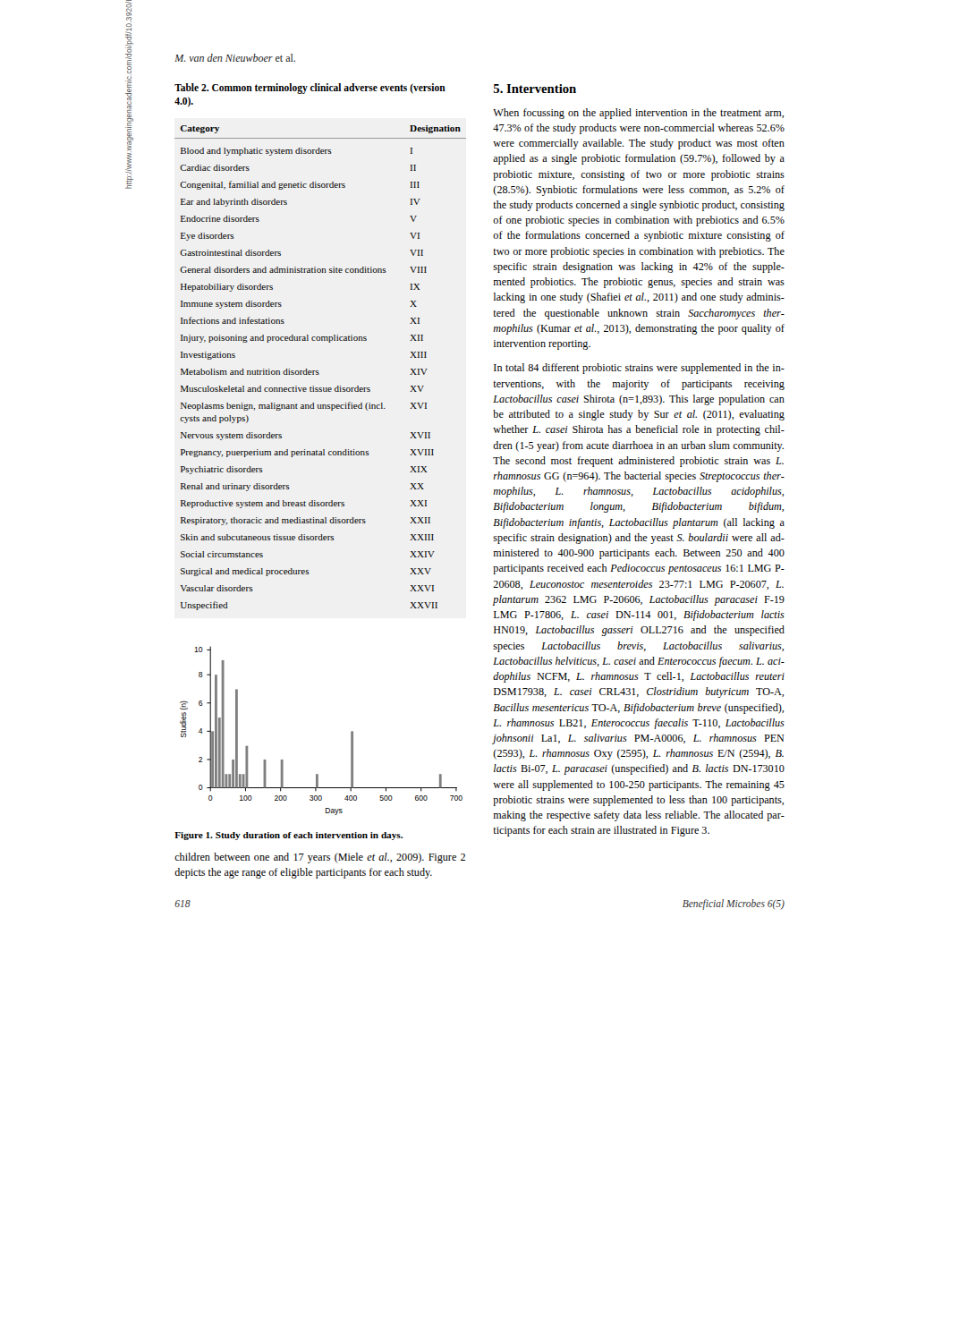http://www.wageningenacademic.com/doi/pdf/10.3920/BM2014.0157 - Friday, February 16, 2018 6:54:11 AM - IP Address:145.5.87.233
M. van den Nieuwboer et al.
Table 2. Common terminology clinical adverse events (version 4.0).
| Category | Designation |
| --- | --- |
| Blood and lymphatic system disorders | I |
| Cardiac disorders | II |
| Congenital, familial and genetic disorders | III |
| Ear and labyrinth disorders | IV |
| Endocrine disorders | V |
| Eye disorders | VI |
| Gastrointestinal disorders | VII |
| General disorders and administration site conditions | VIII |
| Hepatobiliary disorders | IX |
| Immune system disorders | X |
| Infections and infestations | XI |
| Injury, poisoning and procedural complications | XII |
| Investigations | XIII |
| Metabolism and nutrition disorders | XIV |
| Musculoskeletal and connective tissue disorders | XV |
| Neoplasms benign, malignant and unspecified (incl. cysts and polyps) | XVI |
| Nervous system disorders | XVII |
| Pregnancy, puerperium and perinatal conditions | XVIII |
| Psychiatric disorders | XIX |
| Renal and urinary disorders | XX |
| Reproductive system and breast disorders | XXI |
| Respiratory, thoracic and mediastinal disorders | XXII |
| Skin and subcutaneous tissue disorders | XXIII |
| Social circumstances | XXIV |
| Surgical and medical procedures | XXV |
| Vascular disorders | XXVI |
| Unspecified | XXVII |
0 2 4 6 8 10 Studies (n) 0 100 200 300 400 500 600 700 Days
Figure 1. Study duration of each intervention in days.
children between one and 17 years (Miele et al., 2009). Figure 2 depicts the age range of eligible participants for each study.
5. Intervention
When focussing on the applied intervention in the treatment arm, 47.3% of the study products were non-commercial whereas 52.6% were commercially available. The study product was most often applied as a single probiotic formulation (59.7%), followed by a probiotic mixture, consisting of two or more probiotic strains (28.5%). Synbiotic formulations were less common, as 5.2% of the study products concerned a single synbiotic product, consisting of one probiotic species in combination with prebiotics and 6.5% of the formulations concerned a synbiotic mixture consisting of two or more probiotic species in combination with prebiotics. The specific strain designation was lacking in 42% of the supplemented probiotics. The probiotic genus, species and strain was lacking in one study (Shafiei et al., 2011) and one study administered the questionable unknown strain Saccharomyces thermophilus (Kumar et al., 2013), demonstrating the poor quality of intervention reporting.
In total 84 different probiotic strains were supplemented in the interventions, with the majority of participants receiving Lactobacillus casei Shirota (n=1,893). This large population can be attributed to a single study by Sur et al. (2011), evaluating whether L. casei Shirota has a beneficial role in protecting children (1-5 year) from acute diarrhoea in an urban slum community. The second most frequent administered probiotic strain was L. rhamnosus GG (n=964). The bacterial species Streptococcus thermophilus, L. rhamnosus, Lactobacillus acidophilus, Bifidobacterium longum, Bifidobacterium bifidum, Bifidobacterium infantis, Lactobacillus plantarum (all lacking a specific strain designation) and the yeast S. boulardii were all administered to 400-900 participants each. Between 250 and 400 participants received each Pediococcus pentosaceus 16:1 LMG P-20608, Leuconostoc mesenteroides 23-77:1 LMG P-20607, L. plantarum 2362 LMG P-20606, Lactobacillus paracasei F-19 LMG P-17806, L. casei DN-114 001, Bifidobacterium lactis HN019, Lactobacillus gasseri OLL2716 and the unspecified species Lactobacillus brevis, Lactobacillus salivarius, Lactobacillus helviticus, L. casei and Enterococcus faecum. L. acidophilus NCFM, L. rhamnosus T cell-1, Lactobacillus reuteri DSM17938, L. casei CRL431, Clostridium butyricum TO-A, Bacillus mesentericus TO-A, Bifidobacterium breve (unspecified), L. rhamnosus LB21, Enterococcus faecalis T-110, Lactobacillus johnsonii La1, L. salivarius PM-A0006, L. rhamnosus PEN (2593), L. rhamnosus Oxy (2595), L. rhamnosus E/N (2594), B. lactis Bi-07, L. paracasei (unspecified) and B. lactis DN-173010 were all supplemented to 100-250 participants. The remaining 45 probiotic strains were supplemented to less than 100 participants, making the respective safety data less reliable. The allocated participants for each strain are illustrated in Figure 3.
618 Beneficial Microbes 6(5)